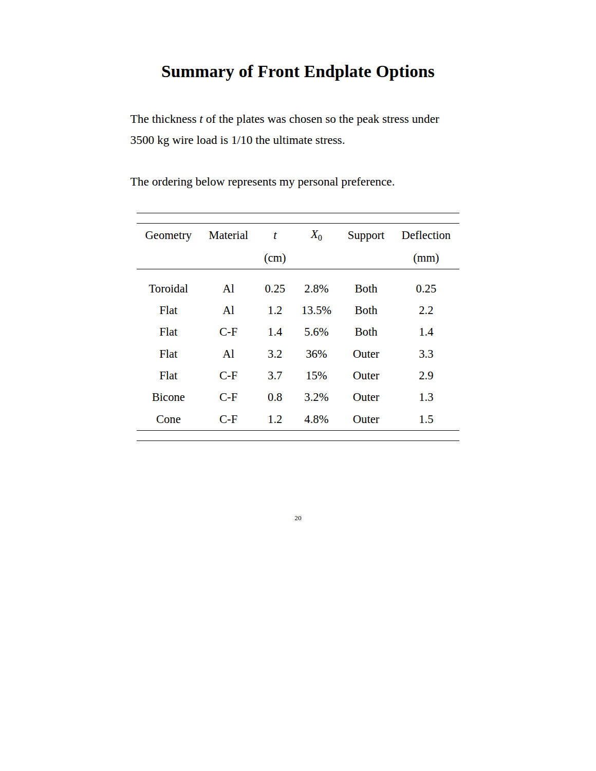Summary of Front Endplate Options
The thickness t of the plates was chosen so the peak stress under 3500 kg wire load is 1/10 the ultimate stress.
The ordering below represents my personal preference.
| Geometry | Material | t | X 0 | Support | Deflection |
| | | (cm) | | | (mm) |
| Toroidal | Al | 0.25 | 2.8% | Both | 0.25 |
| Flat | Al | 1.2 | 13.5% | Both | 2.2 |
| Flat | C-F | 1.4 | 5.6% | Both | 1.4 |
| Flat | Al | 3.2 | 36% | Outer | 3.3 |
| Flat | C-F | 3.7 | 15% | Outer | 2.9 |
| Bicone | C-F | 0.8 | 3.2% | Outer | 1.3 |
| Cone | C-F | 1.2 | 4.8% | Outer | 1.5 |
20